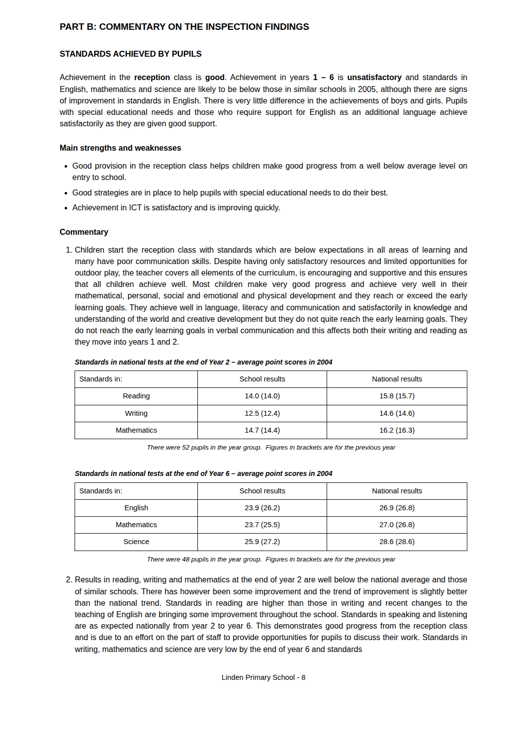PART B: COMMENTARY ON THE INSPECTION FINDINGS
STANDARDS ACHIEVED BY PUPILS
Achievement in the reception class is good. Achievement in years 1 – 6 is unsatisfactory and standards in English, mathematics and science are likely to be below those in similar schools in 2005, although there are signs of improvement in standards in English. There is very little difference in the achievements of boys and girls. Pupils with special educational needs and those who require support for English as an additional language achieve satisfactorily as they are given good support.
Main strengths and weaknesses
Good provision in the reception class helps children make good progress from a well below average level on entry to school.
Good strategies are in place to help pupils with special educational needs to do their best.
Achievement in ICT is satisfactory and is improving quickly.
Commentary
Children start the reception class with standards which are below expectations in all areas of learning and many have poor communication skills. Despite having only satisfactory resources and limited opportunities for outdoor play, the teacher covers all elements of the curriculum, is encouraging and supportive and this ensures that all children achieve well. Most children make very good progress and achieve very well in their mathematical, personal, social and emotional and physical development and they reach or exceed the early learning goals. They achieve well in language, literacy and communication and satisfactorily in knowledge and understanding of the world and creative development but they do not quite reach the early learning goals. They do not reach the early learning goals in verbal communication and this affects both their writing and reading as they move into years 1 and 2.
Standards in national tests at the end of Year 2 – average point scores in 2004
| Standards in: | School results | National results |
| --- | --- | --- |
| Reading | 14.0 (14.0) | 15.8 (15.7) |
| Writing | 12.5 (12.4) | 14.6 (14.6) |
| Mathematics | 14.7 (14.4) | 16.2 (16.3) |
There were 52 pupils in the year group. Figures in brackets are for the previous year
Standards in national tests at the end of Year 6 – average point scores in 2004
| Standards in: | School results | National results |
| --- | --- | --- |
| English | 23.9 (26.2) | 26.9 (26.8) |
| Mathematics | 23.7 (25.5) | 27.0 (26.8) |
| Science | 25.9 (27.2) | 28.6 (28.6) |
There were 48 pupils in the year group. Figures in brackets are for the previous year
Results in reading, writing and mathematics at the end of year 2 are well below the national average and those of similar schools. There has however been some improvement and the trend of improvement is slightly better than the national trend. Standards in reading are higher than those in writing and recent changes to the teaching of English are bringing some improvement throughout the school. Standards in speaking and listening are as expected nationally from year 2 to year 6. This demonstrates good progress from the reception class and is due to an effort on the part of staff to provide opportunities for pupils to discuss their work. Standards in writing, mathematics and science are very low by the end of year 6 and standards
Linden Primary School - 8